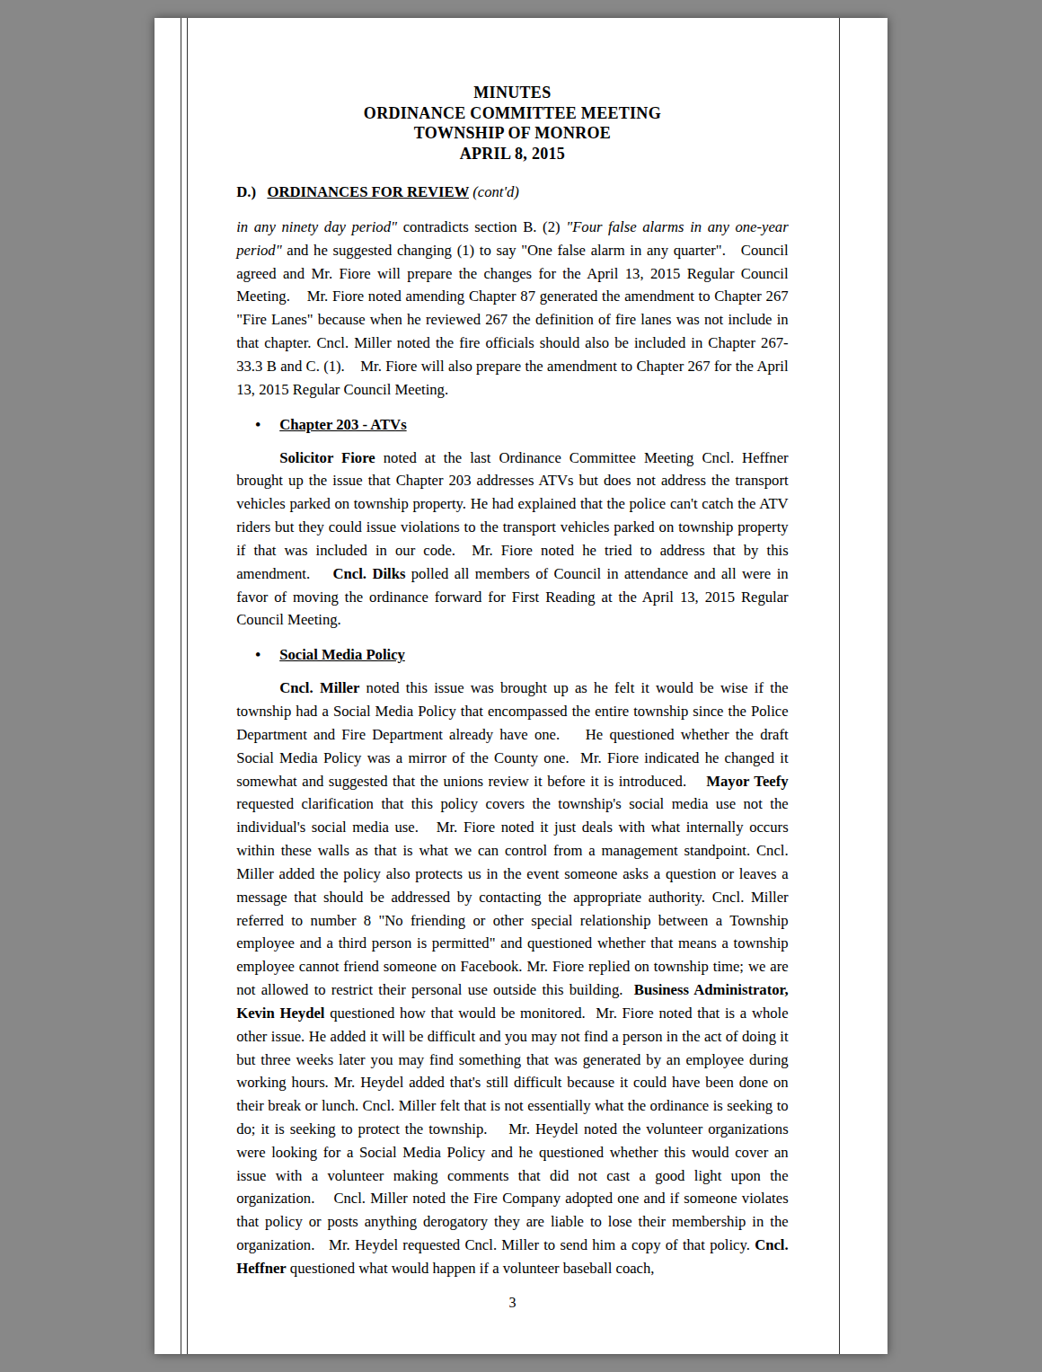MINUTES
ORDINANCE COMMITTEE MEETING
TOWNSHIP OF MONROE
APRIL 8, 2015
D.) ORDINANCES FOR REVIEW (cont'd)
in any ninety day period" contradicts section B. (2) "Four false alarms in any one-year period" and he suggested changing (1) to say "One false alarm in any quarter". Council agreed and Mr. Fiore will prepare the changes for the April 13, 2015 Regular Council Meeting. Mr. Fiore noted amending Chapter 87 generated the amendment to Chapter 267 "Fire Lanes" because when he reviewed 267 the definition of fire lanes was not include in that chapter. Cncl. Miller noted the fire officials should also be included in Chapter 267-33.3 B and C. (1). Mr. Fiore will also prepare the amendment to Chapter 267 for the April 13, 2015 Regular Council Meeting.
Chapter 203 - ATVs
Solicitor Fiore noted at the last Ordinance Committee Meeting Cncl. Heffner brought up the issue that Chapter 203 addresses ATVs but does not address the transport vehicles parked on township property. He had explained that the police can't catch the ATV riders but they could issue violations to the transport vehicles parked on township property if that was included in our code. Mr. Fiore noted he tried to address that by this amendment. Cncl. Dilks polled all members of Council in attendance and all were in favor of moving the ordinance forward for First Reading at the April 13, 2015 Regular Council Meeting.
Social Media Policy
Cncl. Miller noted this issue was brought up as he felt it would be wise if the township had a Social Media Policy that encompassed the entire township since the Police Department and Fire Department already have one. He questioned whether the draft Social Media Policy was a mirror of the County one. Mr. Fiore indicated he changed it somewhat and suggested that the unions review it before it is introduced. Mayor Teefy requested clarification that this policy covers the township's social media use not the individual's social media use. Mr. Fiore noted it just deals with what internally occurs within these walls as that is what we can control from a management standpoint. Cncl. Miller added the policy also protects us in the event someone asks a question or leaves a message that should be addressed by contacting the appropriate authority. Cncl. Miller referred to number 8 "No friending or other special relationship between a Township employee and a third person is permitted" and questioned whether that means a township employee cannot friend someone on Facebook. Mr. Fiore replied on township time; we are not allowed to restrict their personal use outside this building. Business Administrator, Kevin Heydel questioned how that would be monitored. Mr. Fiore noted that is a whole other issue. He added it will be difficult and you may not find a person in the act of doing it but three weeks later you may find something that was generated by an employee during working hours. Mr. Heydel added that's still difficult because it could have been done on their break or lunch. Cncl. Miller felt that is not essentially what the ordinance is seeking to do; it is seeking to protect the township. Mr. Heydel noted the volunteer organizations were looking for a Social Media Policy and he questioned whether this would cover an issue with a volunteer making comments that did not cast a good light upon the organization. Cncl. Miller noted the Fire Company adopted one and if someone violates that policy or posts anything derogatory they are liable to lose their membership in the organization. Mr. Heydel requested Cncl. Miller to send him a copy of that policy. Cncl. Heffner questioned what would happen if a volunteer baseball coach,
3